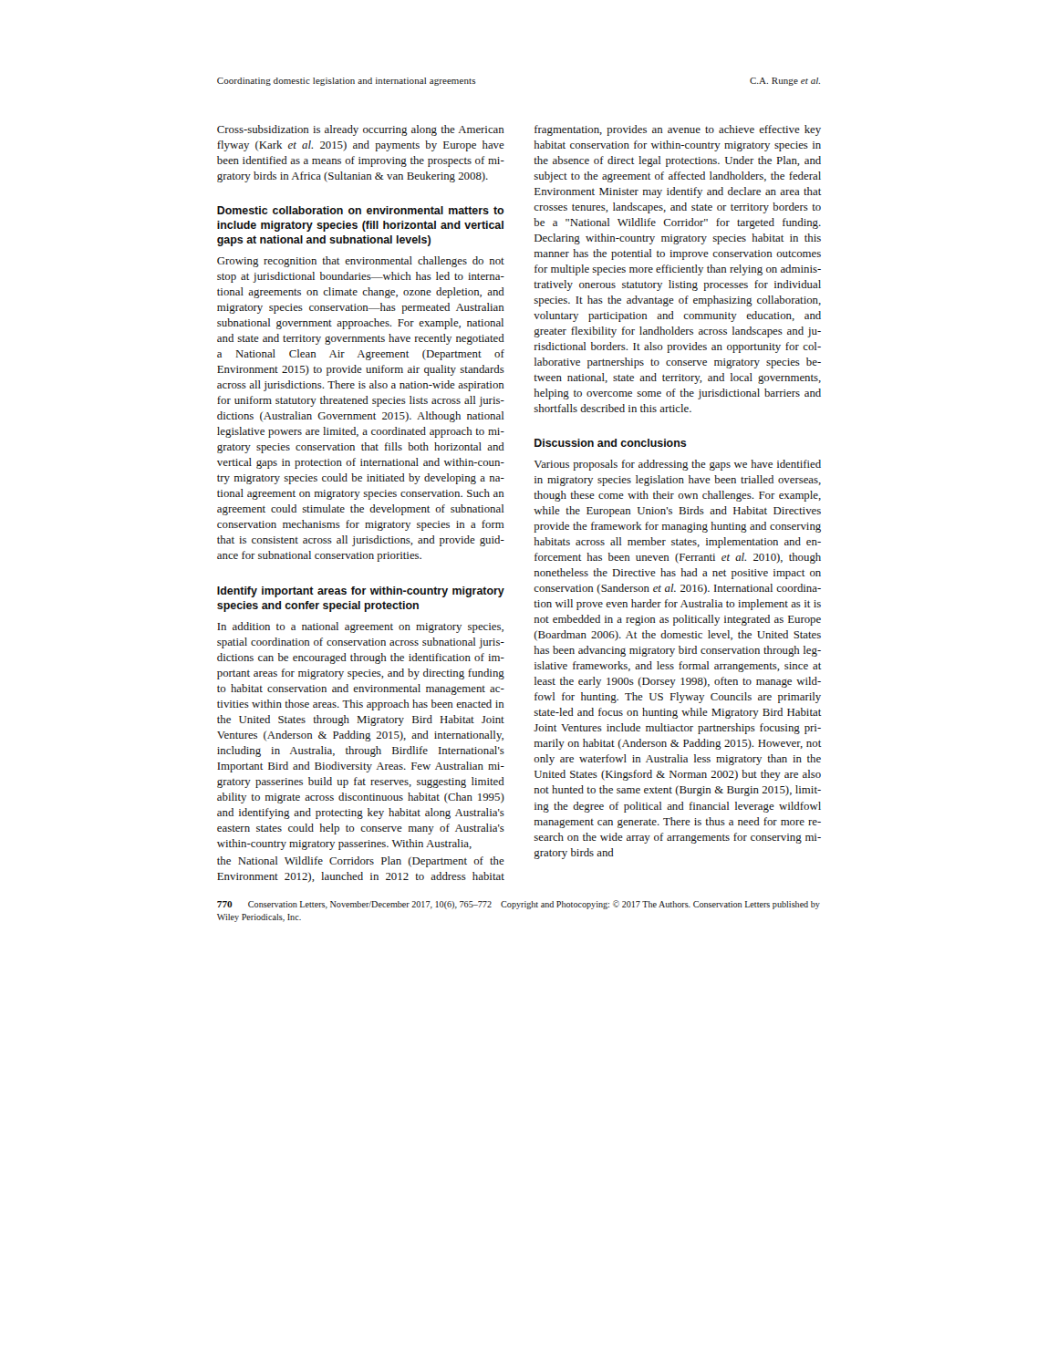Coordinating domestic legislation and international agreements
C.A. Runge et al.
Cross-subsidization is already occurring along the American flyway (Kark et al. 2015) and payments by Europe have been identified as a means of improving the prospects of migratory birds in Africa (Sultanian & van Beukering 2008).
Domestic collaboration on environmental matters to include migratory species (fill horizontal and vertical gaps at national and subnational levels)
Growing recognition that environmental challenges do not stop at jurisdictional boundaries—which has led to international agreements on climate change, ozone depletion, and migratory species conservation—has permeated Australian subnational government approaches. For example, national and state and territory governments have recently negotiated a National Clean Air Agreement (Department of Environment 2015) to provide uniform air quality standards across all jurisdictions. There is also a nation-wide aspiration for uniform statutory threatened species lists across all jurisdictions (Australian Government 2015). Although national legislative powers are limited, a coordinated approach to migratory species conservation that fills both horizontal and vertical gaps in protection of international and within-country migratory species could be initiated by developing a national agreement on migratory species conservation. Such an agreement could stimulate the development of subnational conservation mechanisms for migratory species in a form that is consistent across all jurisdictions, and provide guidance for subnational conservation priorities.
Identify important areas for within-country migratory species and confer special protection
In addition to a national agreement on migratory species, spatial coordination of conservation across subnational jurisdictions can be encouraged through the identification of important areas for migratory species, and by directing funding to habitat conservation and environmental management activities within those areas. This approach has been enacted in the United States through Migratory Bird Habitat Joint Ventures (Anderson & Padding 2015), and internationally, including in Australia, through Birdlife International's Important Bird and Biodiversity Areas. Few Australian migratory passerines build up fat reserves, suggesting limited ability to migrate across discontinuous habitat (Chan 1995) and identifying and protecting key habitat along Australia's eastern states could help to conserve many of Australia's within-country migratory passerines. Within Australia,
the National Wildlife Corridors Plan (Department of the Environment 2012), launched in 2012 to address habitat fragmentation, provides an avenue to achieve effective key habitat conservation for within-country migratory species in the absence of direct legal protections. Under the Plan, and subject to the agreement of affected landholders, the federal Environment Minister may identify and declare an area that crosses tenures, landscapes, and state or territory borders to be a "National Wildlife Corridor" for targeted funding. Declaring within-country migratory species habitat in this manner has the potential to improve conservation outcomes for multiple species more efficiently than relying on administratively onerous statutory listing processes for individual species. It has the advantage of emphasizing collaboration, voluntary participation and community education, and greater flexibility for landholders across landscapes and jurisdictional borders. It also provides an opportunity for collaborative partnerships to conserve migratory species between national, state and territory, and local governments, helping to overcome some of the jurisdictional barriers and shortfalls described in this article.
Discussion and conclusions
Various proposals for addressing the gaps we have identified in migratory species legislation have been trialled overseas, though these come with their own challenges. For example, while the European Union's Birds and Habitat Directives provide the framework for managing hunting and conserving habitats across all member states, implementation and enforcement has been uneven (Ferranti et al. 2010), though nonetheless the Directive has had a net positive impact on conservation (Sanderson et al. 2016). International coordination will prove even harder for Australia to implement as it is not embedded in a region as politically integrated as Europe (Boardman 2006). At the domestic level, the United States has been advancing migratory bird conservation through legislative frameworks, and less formal arrangements, since at least the early 1900s (Dorsey 1998), often to manage wildfowl for hunting. The US Flyway Councils are primarily state-led and focus on hunting while Migratory Bird Habitat Joint Ventures include multiactor partnerships focusing primarily on habitat (Anderson & Padding 2015). However, not only are waterfowl in Australia less migratory than in the United States (Kingsford & Norman 2002) but they are also not hunted to the same extent (Burgin & Burgin 2015), limiting the degree of political and financial leverage wildfowl management can generate. There is thus a need for more research on the wide array of arrangements for conserving migratory birds and
770 Conservation Letters, November/December 2017, 10(6), 765–772 Copyright and Photocopying: © 2017 The Authors. Conservation Letters published by Wiley Periodicals, Inc.